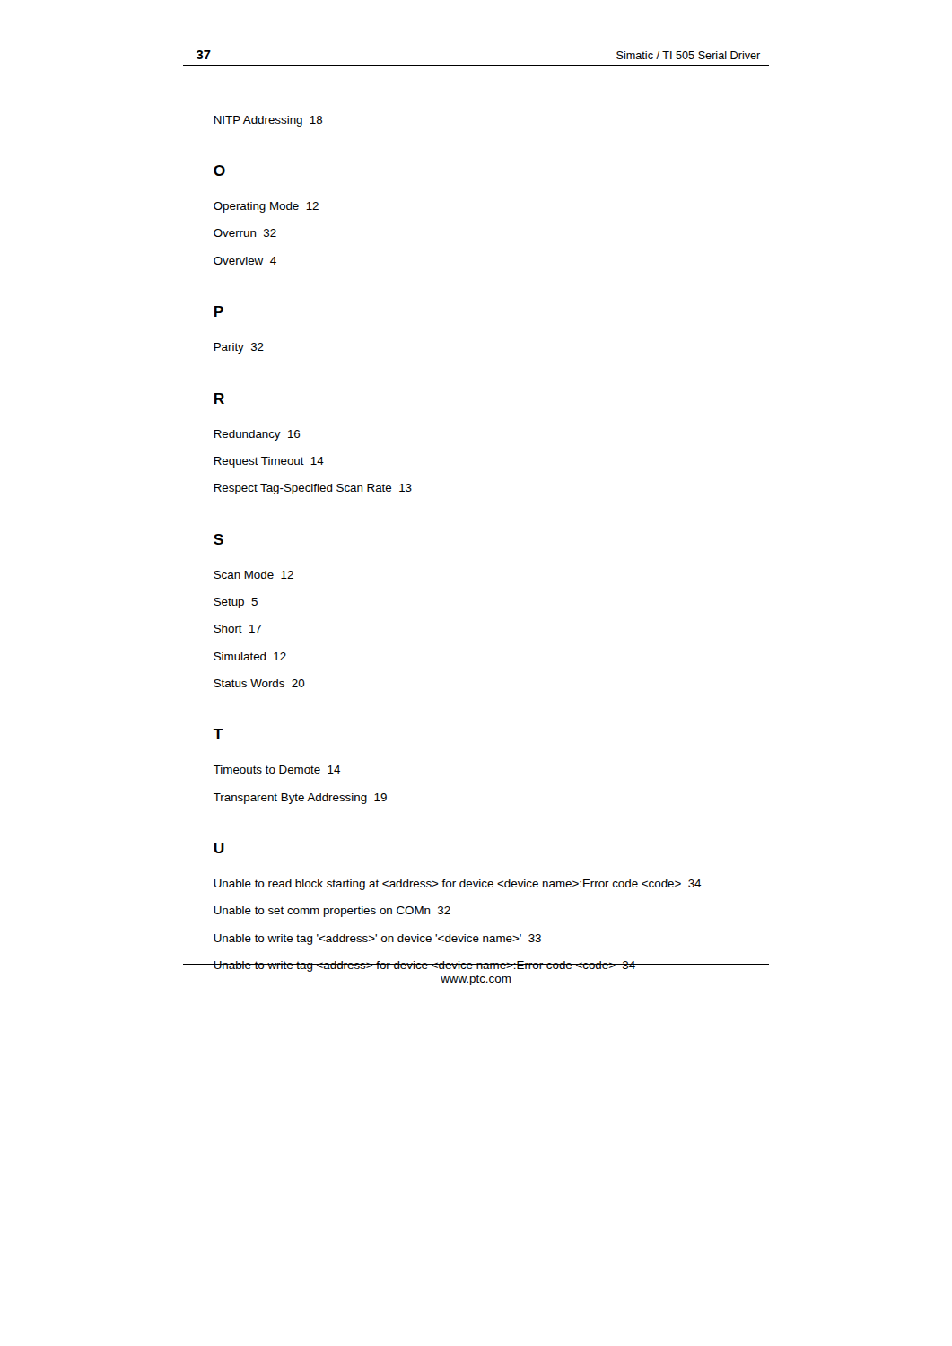37
Simatic / TI 505 Serial Driver
NITP Addressing 18
O
Operating Mode 12
Overrun 32
Overview 4
P
Parity 32
R
Redundancy 16
Request Timeout 14
Respect Tag-Specified Scan Rate 13
S
Scan Mode 12
Setup 5
Short 17
Simulated 12
Status Words 20
T
Timeouts to Demote 14
Transparent Byte Addressing 19
U
Unable to read block starting at <address> for device <device name>:Error code <code> 34
Unable to set comm properties on COMn 32
Unable to write tag '<address>' on device '<device name>' 33
Unable to write tag <address> for device <device name>:Error code <code> 34
www.ptc.com